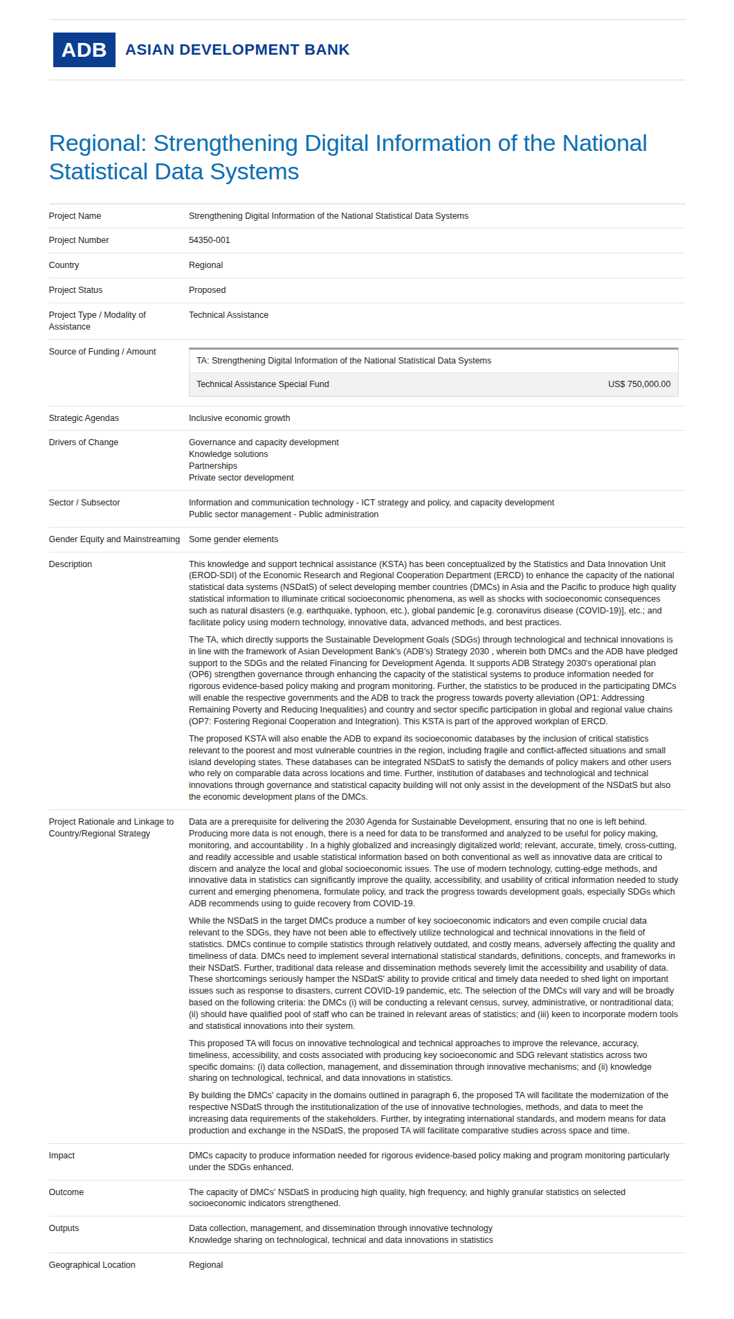ADB ASIAN DEVELOPMENT BANK
Regional: Strengthening Digital Information of the National Statistical Data Systems
| Project Name | Strengthening Digital Information of the National Statistical Data Systems |
| Project Number | 54350-001 |
| Country | Regional |
| Project Status | Proposed |
| Project Type / Modality of Assistance | Technical Assistance |
| Source of Funding / Amount | TA: Strengthening Digital Information of the National Statistical Data Systems Technical Assistance Special Fund US$ 750,000.00 |
| Strategic Agendas | Inclusive economic growth |
| Drivers of Change | Governance and capacity development Knowledge solutions Partnerships Private sector development |
| Sector / Subsector | Information and communication technology - ICT strategy and policy, and capacity development Public sector management - Public administration |
| Gender Equity and Mainstreaming | Some gender elements |
| Description | This knowledge and support technical assistance (KSTA) has been conceptualized by the Statistics and Data Innovation Unit (EROD-SDI) of the Economic Research and Regional Cooperation Department (ERCD) to enhance the capacity of the national statistical data systems (NSDatS) of select developing member countries (DMCs) in Asia and the Pacific to produce high quality statistical information to illuminate critical socioeconomic phenomena, as well as shocks with socioeconomic consequences such as natural disasters (e.g. earthquake, typhoon, etc.), global pandemic [e.g. coronavirus disease (COVID-19)], etc.; and facilitate policy using modern technology, innovative data, advanced methods, and best practices. The TA, which directly supports the Sustainable Development Goals (SDGs) through technological and technical innovations is in line with the framework of Asian Development Bank's (ADB's) Strategy 2030 , wherein both DMCs and the ADB have pledged support to the SDGs and the related Financing for Development Agenda. It supports ADB Strategy 2030's operational plan (OP6) strengthen governance through enhancing the capacity of the statistical systems to produce information needed for rigorous evidence-based policy making and program monitoring. Further, the statistics to be produced in the participating DMCs will enable the respective governments and the ADB to track the progress towards poverty alleviation (OP1: Addressing Remaining Poverty and Reducing Inequalities) and country and sector specific participation in global and regional value chains (OP7: Fostering Regional Cooperation and Integration). This KSTA is part of the approved workplan of ERCD. The proposed KSTA will also enable the ADB to expand its socioeconomic databases by the inclusion of critical statistics relevant to the poorest and most vulnerable countries in the region, including fragile and conflict-affected situations and small island developing states. These databases can be integrated NSDatS to satisfy the demands of policy makers and other users who rely on comparable data across locations and time. Further, institution of databases and technological and technical innovations through governance and statistical capacity building will not only assist in the development of the NSDatS but also the economic development plans of the DMCs. |
| Project Rationale and Linkage to Country/Regional Strategy | Data are a prerequisite for delivering the 2030 Agenda for Sustainable Development, ensuring that no one is left behind. Producing more data is not enough, there is a need for data to be transformed and analyzed to be useful for policy making, monitoring, and accountability . In a highly globalized and increasingly digitalized world; relevant, accurate, timely, cross-cutting, and readily accessible and usable statistical information based on both conventional as well as innovative data are critical to discern and analyze the local and global socioeconomic issues. The use of modern technology, cutting-edge methods, and innovative data in statistics can significantly improve the quality, accessibility, and usability of critical information needed to study current and emerging phenomena, formulate policy, and track the progress towards development goals, especially SDGs which ADB recommends using to guide recovery from COVID-19. While the NSDatS in the target DMCs produce a number of key socioeconomic indicators and even compile crucial data relevant to the SDGs, they have not been able to effectively utilize technological and technical innovations in the field of statistics. DMCs continue to compile statistics through relatively outdated, and costly means, adversely affecting the quality and timeliness of data. DMCs need to implement several international statistical standards, definitions, concepts, and frameworks in their NSDatS. Further, traditional data release and dissemination methods severely limit the accessibility and usability of data. These shortcomings seriously hamper the NSDatS' ability to provide critical and timely data needed to shed light on important issues such as response to disasters, current COVID-19 pandemic, etc. The selection of the DMCs will vary and will be broadly based on the following criteria: the DMCs (i) will be conducting a relevant census, survey, administrative, or nontraditional data; (ii) should have qualified pool of staff who can be trained in relevant areas of statistics; and (iii) keen to incorporate modern tools and statistical innovations into their system. This proposed TA will focus on innovative technological and technical approaches to improve the relevance, accuracy, timeliness, accessibility, and costs associated with producing key socioeconomic and SDG relevant statistics across two specific domains: (i) data collection, management, and dissemination through innovative mechanisms; and (ii) knowledge sharing on technological, technical, and data innovations in statistics. By building the DMCs' capacity in the domains outlined in paragraph 6, the proposed TA will facilitate the modernization of the respective NSDatS through the institutionalization of the use of innovative technologies, methods, and data to meet the increasing data requirements of the stakeholders. Further, by integrating international standards, and modern means for data production and exchange in the NSDatS, the proposed TA will facilitate comparative studies across space and time. |
| Impact | DMCs capacity to produce information needed for rigorous evidence-based policy making and program monitoring particularly under the SDGs enhanced. |
| Outcome | The capacity of DMCs' NSDatS in producing high quality, high frequency, and highly granular statistics on selected socioeconomic indicators strengthened. |
| Outputs | Data collection, management, and dissemination through innovative technology Knowledge sharing on technological, technical and data innovations in statistics |
| Geographical Location | Regional |